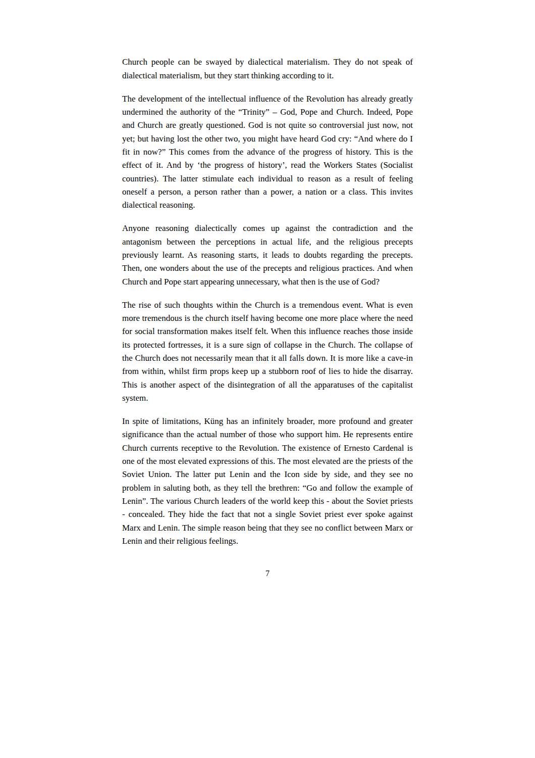Church people can be swayed by dialectical materialism. They do not speak of dialectical materialism, but they start thinking according to it.
The development of the intellectual influence of the Revolution has already greatly undermined the authority of the “Trinity” – God, Pope and Church. Indeed, Pope and Church are greatly questioned. God is not quite so controversial just now, not yet; but having lost the other two, you might have heard God cry: “And where do I fit in now?” This comes from the advance of the progress of history. This is the effect of it. And by ‘the progress of history’, read the Workers States (Socialist countries). The latter stimulate each individual to reason as a result of feeling oneself a person, a person rather than a power, a nation or a class. This invites dialectical reasoning.
Anyone reasoning dialectically comes up against the contradiction and the antagonism between the perceptions in actual life, and the religious precepts previously learnt. As reasoning starts, it leads to doubts regarding the precepts. Then, one wonders about the use of the precepts and religious practices. And when Church and Pope start appearing unnecessary, what then is the use of God?
The rise of such thoughts within the Church is a tremendous event. What is even more tremendous is the church itself having become one more place where the need for social transformation makes itself felt. When this influence reaches those inside its protected fortresses, it is a sure sign of collapse in the Church. The collapse of the Church does not necessarily mean that it all falls down. It is more like a cave-in from within, whilst firm props keep up a stubborn roof of lies to hide the disarray. This is another aspect of the disintegration of all the apparatuses of the capitalist system.
In spite of limitations, Küng has an infinitely broader, more profound and greater significance than the actual number of those who support him. He represents entire Church currents receptive to the Revolution. The existence of Ernesto Cardenal is one of the most elevated expressions of this. The most elevated are the priests of the Soviet Union. The latter put Lenin and the Icon side by side, and they see no problem in saluting both, as they tell the brethren: “Go and follow the example of Lenin”. The various Church leaders of the world keep this - about the Soviet priests - concealed. They hide the fact that not a single Soviet priest ever spoke against Marx and Lenin. The simple reason being that they see no conflict between Marx or Lenin and their religious feelings.
7